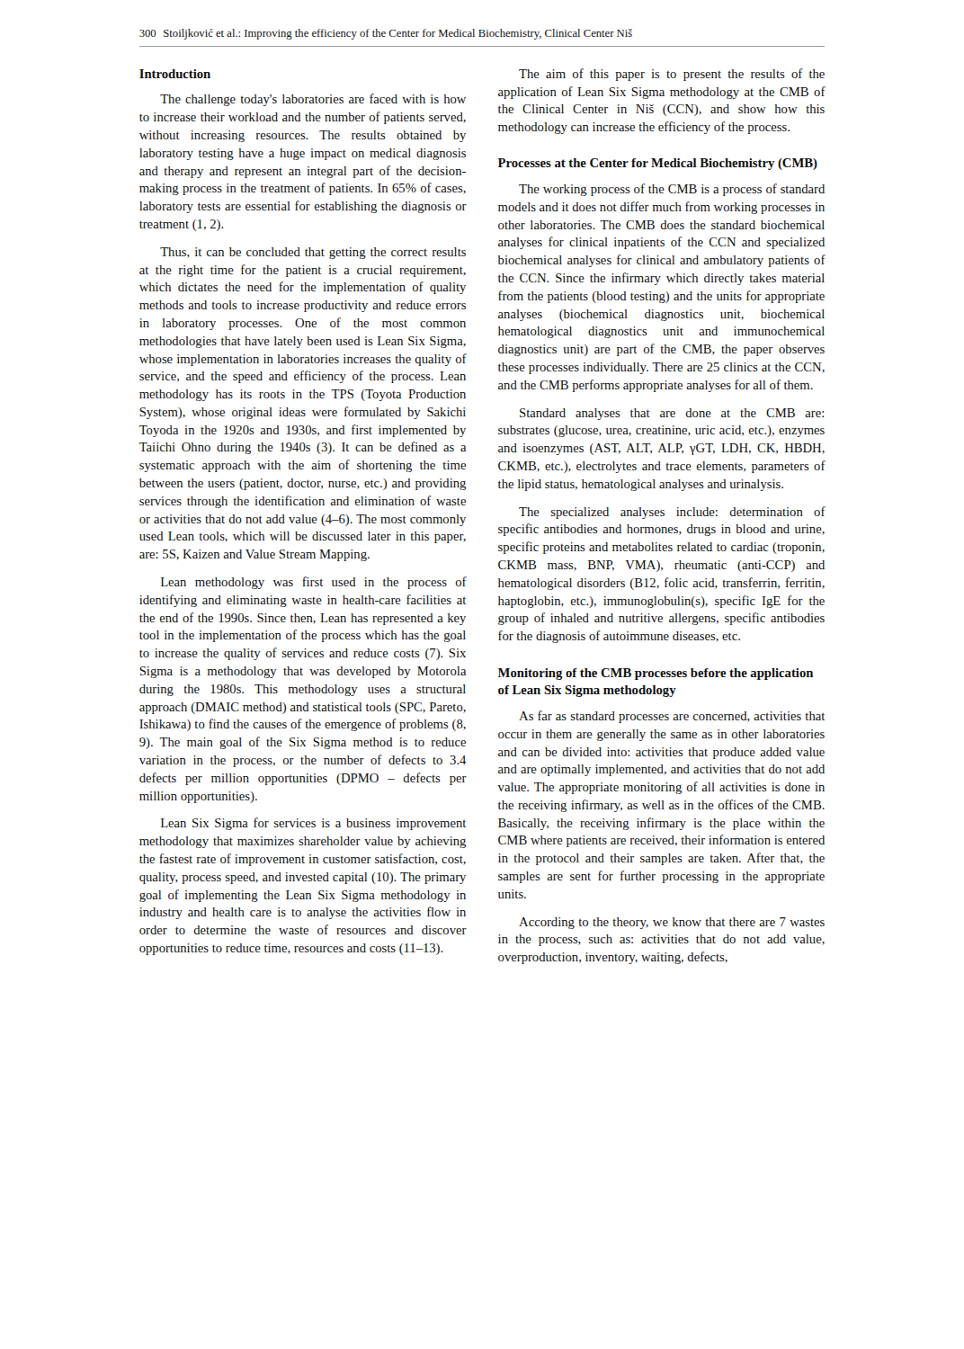300 Stoiljković et al.: Improving the efficiency of the Center for Medical Biochemistry, Clinical Center Niš
Introduction
The challenge today's laboratories are faced with is how to increase their workload and the number of patients served, without increasing resources. The results obtained by laboratory testing have a huge impact on medical diagnosis and therapy and represent an integral part of the decision-making process in the treatment of patients. In 65% of cases, laboratory tests are essential for establishing the diagnosis or treatment (1, 2).
Thus, it can be concluded that getting the correct results at the right time for the patient is a crucial requirement, which dictates the need for the implementation of quality methods and tools to increase productivity and reduce errors in laboratory processes. One of the most common methodologies that have lately been used is Lean Six Sigma, whose implementation in laboratories increases the quality of service, and the speed and efficiency of the process. Lean methodology has its roots in the TPS (Toyota Production System), whose original ideas were formulated by Sakichi Toyoda in the 1920s and 1930s, and first implemented by Taiichi Ohno during the 1940s (3). It can be defined as a systematic approach with the aim of shortening the time between the users (patient, doctor, nurse, etc.) and providing services through the identification and elimination of waste or activities that do not add value (4–6). The most commonly used Lean tools, which will be discussed later in this paper, are: 5S, Kaizen and Value Stream Mapping.
Lean methodology was first used in the process of identifying and eliminating waste in health-care facilities at the end of the 1990s. Since then, Lean has represented a key tool in the implementation of the process which has the goal to increase the quality of services and reduce costs (7). Six Sigma is a methodology that was developed by Motorola during the 1980s. This methodology uses a structural approach (DMAIC method) and statistical tools (SPC, Pareto, Ishikawa) to find the causes of the emergence of problems (8, 9). The main goal of the Six Sigma method is to reduce variation in the process, or the number of defects to 3.4 defects per million opportunities (DPMO – defects per million opportunities).
Lean Six Sigma for services is a business improvement methodology that maximizes shareholder value by achieving the fastest rate of improvement in customer satisfaction, cost, quality, process speed, and invested capital (10). The primary goal of implementing the Lean Six Sigma methodology in industry and health care is to analyse the activities flow in order to determine the waste of resources and discover opportunities to reduce time, resources and costs (11–13).
The aim of this paper is to present the results of the application of Lean Six Sigma methodology at the CMB of the Clinical Center in Niš (CCN), and show how this methodology can increase the efficiency of the process.
Processes at the Center for Medical Biochemistry (CMB)
The working process of the CMB is a process of standard models and it does not differ much from working processes in other laboratories. The CMB does the standard biochemical analyses for clinical inpatients of the CCN and specialized biochemical analyses for clinical and ambulatory patients of the CCN. Since the infirmary which directly takes material from the patients (blood testing) and the units for appropriate analyses (biochemical diagnostics unit, biochemical hematological diagnostics unit and immunochemical diagnostics unit) are part of the CMB, the paper observes these processes individually. There are 25 clinics at the CCN, and the CMB performs appropriate analyses for all of them.
Standard analyses that are done at the CMB are: substrates (glucose, urea, creatinine, uric acid, etc.), enzymes and isoenzymes (AST, ALT, ALP, γGT, LDH, CK, HBDH, CKMB, etc.), electrolytes and trace elements, parameters of the lipid status, hematological analyses and urinalysis.
The specialized analyses include: determination of specific antibodies and hormones, drugs in blood and urine, specific proteins and metabolites related to cardiac (troponin, CKMB mass, BNP, VMA), rheumatic (anti-CCP) and hematological disorders (B12, folic acid, transferrin, ferritin, haptoglobin, etc.), immunoglobulin(s), specific IgE for the group of inhaled and nutritive allergens, specific antibodies for the diagnosis of autoimmune diseases, etc.
Monitoring of the CMB processes before the application of Lean Six Sigma methodology
As far as standard processes are concerned, activities that occur in them are generally the same as in other laboratories and can be divided into: activities that produce added value and are optimally implemented, and activities that do not add value. The appropriate monitoring of all activities is done in the receiving infirmary, as well as in the offices of the CMB. Basically, the receiving infirmary is the place within the CMB where patients are received, their information is entered in the protocol and their samples are taken. After that, the samples are sent for further processing in the appropriate units.
According to the theory, we know that there are 7 wastes in the process, such as: activities that do not add value, overproduction, inventory, waiting, defects,